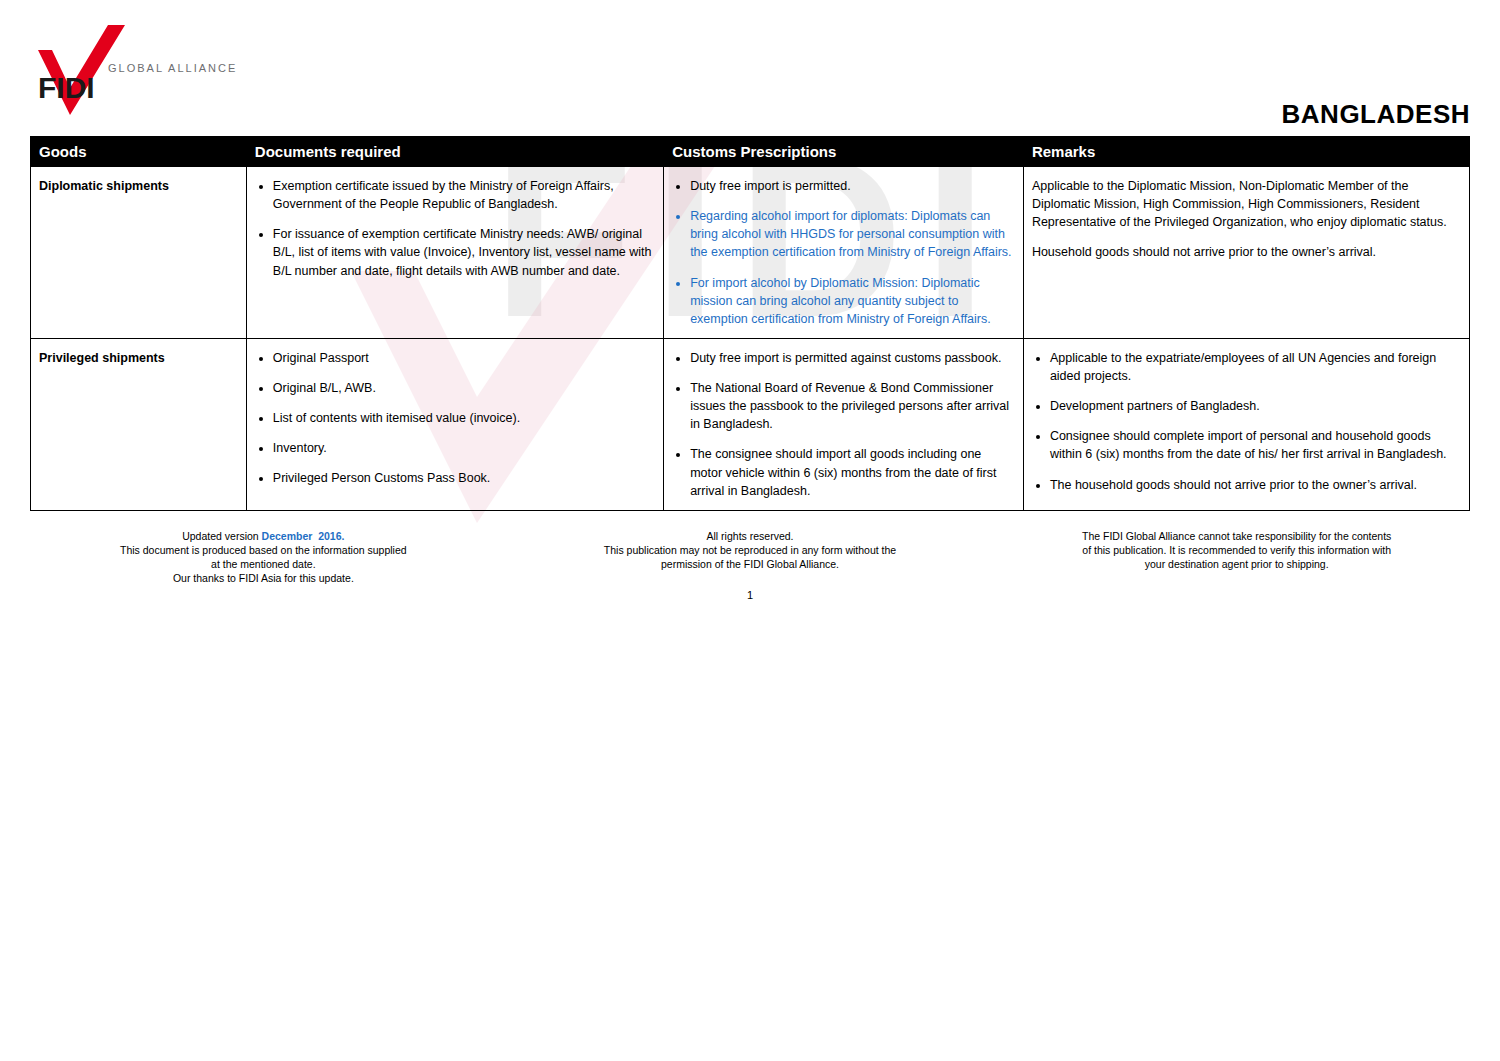FIDI
FIDI GLOBAL ALLIANCE
BANGLADESH
| Goods | Documents required | Customs Prescriptions | Remarks |
| --- | --- | --- | --- |
| Diplomatic shipments | Exemption certificate issued by the Ministry of Foreign Affairs, Government of the People Republic of Bangladesh. For issuance of exemption certificate Ministry needs: AWB/ original B/L, list of items with value (Invoice), Inventory list, vessel name with B/L number and date, flight details with AWB number and date. | Duty free import is permitted. Regarding alcohol import for diplomats: Diplomats can bring alcohol with HHGDS for personal consumption with the exemption certification from Ministry of Foreign Affairs. For import alcohol by Diplomatic Mission: Diplomatic mission can bring alcohol any quantity subject to exemption certification from Ministry of Foreign Affairs. | Applicable to the Diplomatic Mission, Non-Diplomatic Member of the Diplomatic Mission, High Commission, High Commissioners, Resident Representative of the Privileged Organization, who enjoy diplomatic status. Household goods should not arrive prior to the owner’s arrival. |
| Privileged shipments | Original Passport Original B/L, AWB. List of contents with itemised value (invoice). Inventory. Privileged Person Customs Pass Book. | Duty free import is permitted against customs passbook. The National Board of Revenue & Bond Commissioner issues the passbook to the privileged persons after arrival in Bangladesh. The consignee should import all goods including one motor vehicle within 6 (six) months from the date of first arrival in Bangladesh. | Applicable to the expatriate/employees of all UN Agencies and foreign aided projects. Development partners of Bangladesh. Consignee should complete import of personal and household goods within 6 (six) months from the date of his/ her first arrival in Bangladesh. The household goods should not arrive prior to the owner’s arrival. |
Updated version December 2016.
This document is produced based on the information supplied
at the mentioned date.
Our thanks to FIDI Asia for this update.
All rights reserved.
This publication may not be reproduced in any form without the
permission of the FIDI Global Alliance.
The FIDI Global Alliance cannot take responsibility for the contents
of this publication. It is recommended to verify this information with
your destination agent prior to shipping.
1